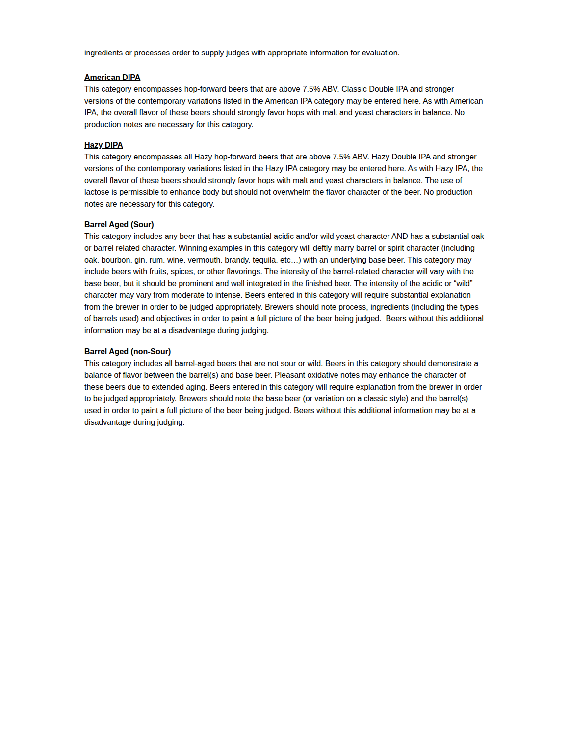ingredients or processes order to supply judges with appropriate information for evaluation.
American DIPA
This category encompasses hop-forward beers that are above 7.5% ABV. Classic Double IPA and stronger versions of the contemporary variations listed in the American IPA category may be entered here. As with American IPA, the overall flavor of these beers should strongly favor hops with malt and yeast characters in balance. No production notes are necessary for this category.
Hazy DIPA
This category encompasses all Hazy hop-forward beers that are above 7.5% ABV. Hazy Double IPA and stronger versions of the contemporary variations listed in the Hazy IPA category may be entered here. As with Hazy IPA, the overall flavor of these beers should strongly favor hops with malt and yeast characters in balance. The use of lactose is permissible to enhance body but should not overwhelm the flavor character of the beer. No production notes are necessary for this category.
Barrel Aged (Sour)
This category includes any beer that has a substantial acidic and/or wild yeast character AND has a substantial oak or barrel related character. Winning examples in this category will deftly marry barrel or spirit character (including oak, bourbon, gin, rum, wine, vermouth, brandy, tequila, etc…) with an underlying base beer. This category may include beers with fruits, spices, or other flavorings. The intensity of the barrel-related character will vary with the base beer, but it should be prominent and well integrated in the finished beer. The intensity of the acidic or “wild” character may vary from moderate to intense. Beers entered in this category will require substantial explanation from the brewer in order to be judged appropriately. Brewers should note process, ingredients (including the types of barrels used) and objectives in order to paint a full picture of the beer being judged. Beers without this additional information may be at a disadvantage during judging.
Barrel Aged (non-Sour)
This category includes all barrel-aged beers that are not sour or wild. Beers in this category should demonstrate a balance of flavor between the barrel(s) and base beer. Pleasant oxidative notes may enhance the character of these beers due to extended aging. Beers entered in this category will require explanation from the brewer in order to be judged appropriately. Brewers should note the base beer (or variation on a classic style) and the barrel(s) used in order to paint a full picture of the beer being judged. Beers without this additional information may be at a disadvantage during judging.